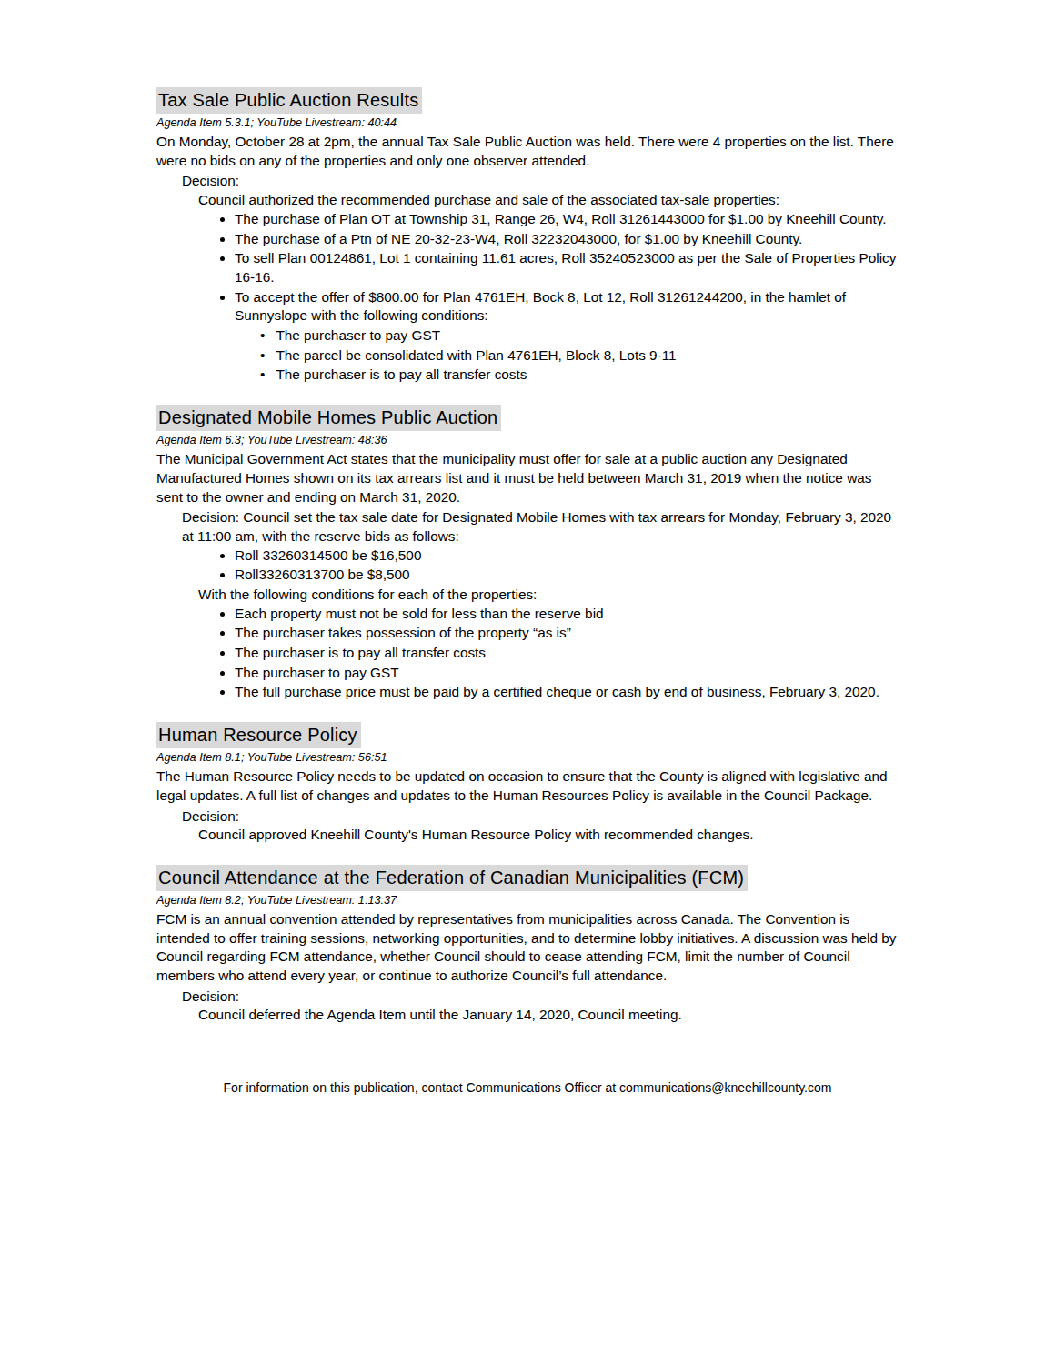Tax Sale Public Auction Results
Agenda Item 5.3.1; YouTube Livestream: 40:44
On Monday, October 28 at 2pm, the annual Tax Sale Public Auction was held. There were 4 properties on the list. There were no bids on any of the properties and only one observer attended.
Decision:
Council authorized the recommended purchase and sale of the associated tax-sale properties:
The purchase of Plan OT at Township 31, Range 26, W4, Roll 31261443000 for $1.00 by Kneehill County.
The purchase of a Ptn of NE 20-32-23-W4, Roll 32232043000, for $1.00 by Kneehill County.
To sell Plan 00124861, Lot 1 containing 11.61 acres, Roll 35240523000 as per the Sale of Properties Policy 16-16.
To accept the offer of $800.00 for Plan 4761EH, Bock 8, Lot 12, Roll 31261244200, in the hamlet of Sunnyslope with the following conditions:
The purchaser to pay GST
The parcel be consolidated with Plan 4761EH, Block 8, Lots 9-11
The purchaser is to pay all transfer costs
Designated Mobile Homes Public Auction
Agenda Item 6.3; YouTube Livestream: 48:36
The Municipal Government Act states that the municipality must offer for sale at a public auction any Designated Manufactured Homes shown on its tax arrears list and it must be held between March 31, 2019 when the notice was sent to the owner and ending on March 31, 2020.
Decision: Council set the tax sale date for Designated Mobile Homes with tax arrears for Monday, February 3, 2020 at 11:00 am, with the reserve bids as follows:
Roll 33260314500 be $16,500
Roll33260313700 be $8,500
With the following conditions for each of the properties:
Each property must not be sold for less than the reserve bid
The purchaser takes possession of the property “as is”
The purchaser is to pay all transfer costs
The purchaser to pay GST
The full purchase price must be paid by a certified cheque or cash by end of business, February 3, 2020.
Human Resource Policy
Agenda Item 8.1; YouTube Livestream: 56:51
The Human Resource Policy needs to be updated on occasion to ensure that the County is aligned with legislative and legal updates. A full list of changes and updates to the Human Resources Policy is available in the Council Package.
Decision:
Council approved Kneehill County's Human Resource Policy with recommended changes.
Council Attendance at the Federation of Canadian Municipalities (FCM)
Agenda Item 8.2; YouTube Livestream: 1:13:37
FCM is an annual convention attended by representatives from municipalities across Canada. The Convention is intended to offer training sessions, networking opportunities, and to determine lobby initiatives. A discussion was held by Council regarding FCM attendance, whether Council should to cease attending FCM, limit the number of Council members who attend every year, or continue to authorize Council’s full attendance.
Decision:
Council deferred the Agenda Item until the January 14, 2020, Council meeting.
For information on this publication, contact Communications Officer at communications@kneehillcounty.com